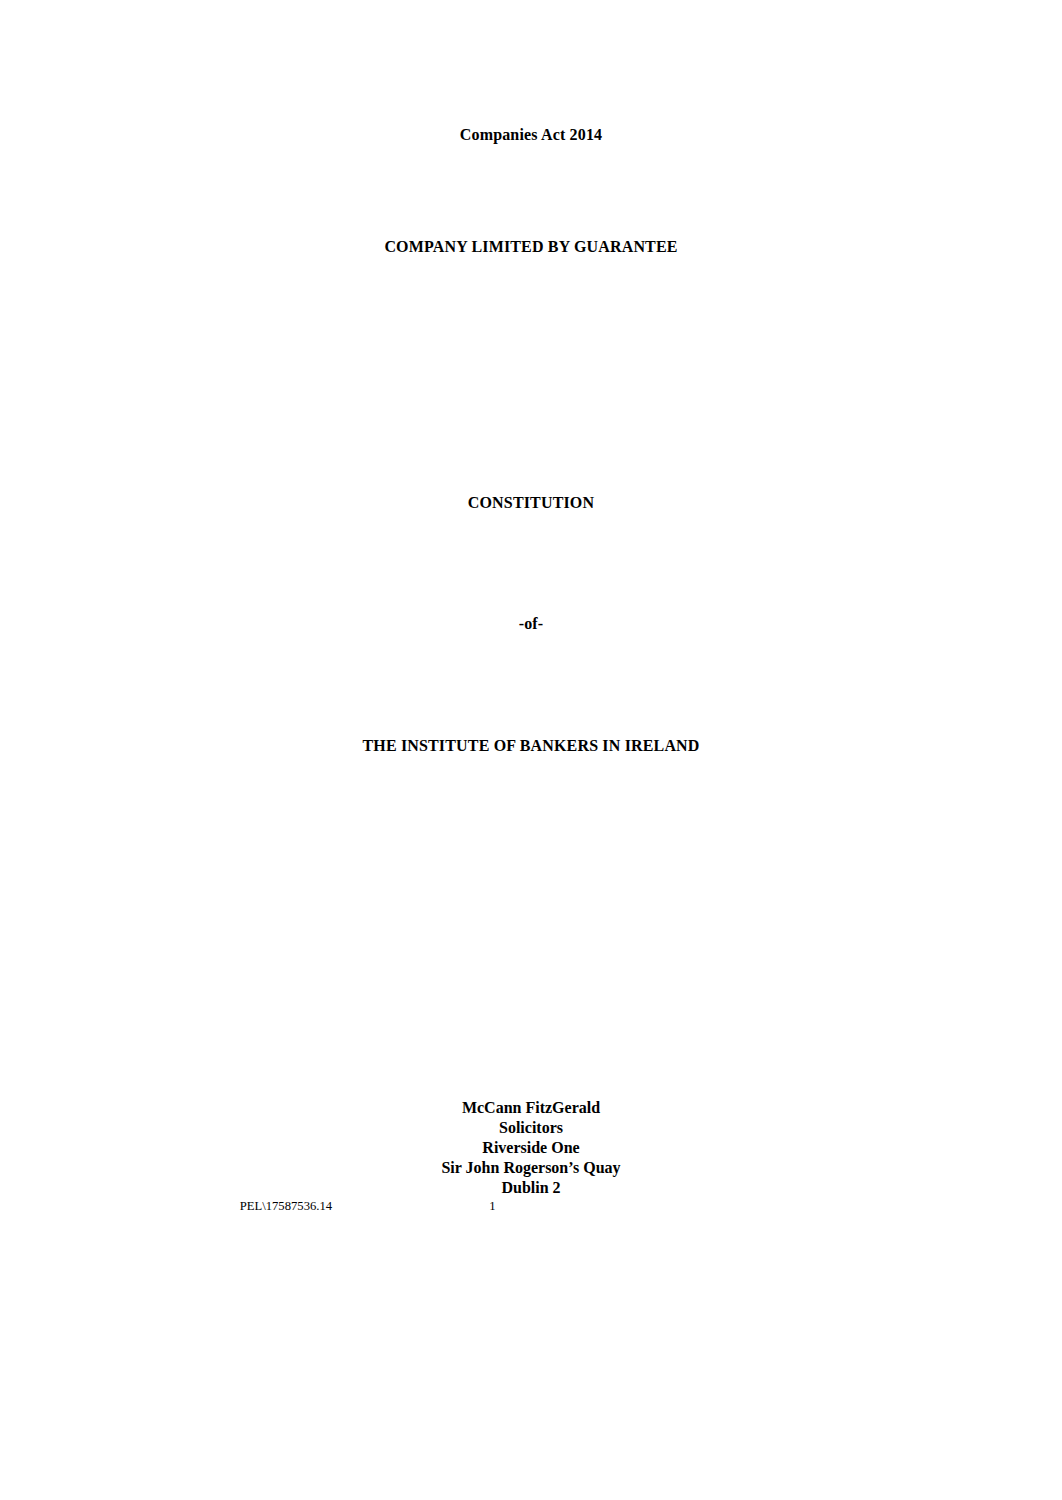Companies Act 2014
COMPANY LIMITED BY GUARANTEE
CONSTITUTION
-of-
THE INSTITUTE OF BANKERS IN IRELAND
McCann FitzGerald
Solicitors
Riverside One
Sir John Rogerson’s Quay
Dublin 2
PEL\17587536.14 1